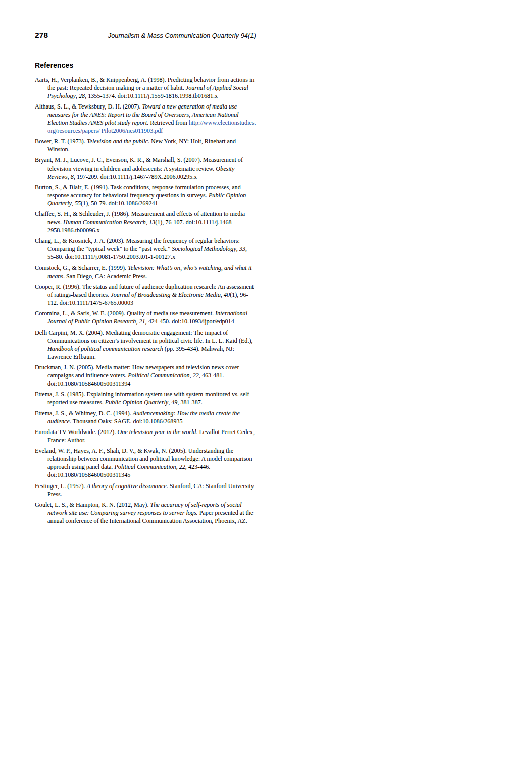278 Journalism & Mass Communication Quarterly 94(1)
References
Aarts, H., Verplanken, B., & Knippenberg, A. (1998). Predicting behavior from actions in the past: Repeated decision making or a matter of habit. Journal of Applied Social Psychology, 28, 1355-1374. doi:10.1111/j.1559-1816.1998.tb01681.x
Althaus, S. L., & Tewksbury, D. H. (2007). Toward a new generation of media use measures for the ANES: Report to the Board of Overseers, American National Election Studies ANES pilot study report. Retrieved from http://www.electionstudies.org/resources/papers/ Pilot2006/nes011903.pdf
Bower, R. T. (1973). Television and the public. New York, NY: Holt, Rinehart and Winston.
Bryant, M. J., Lucove, J. C., Evenson, K. R., & Marshall, S. (2007). Measurement of television viewing in children and adolescents: A systematic review. Obesity Reviews, 8, 197-209. doi:10.1111/j.1467-789X.2006.00295.x
Burton, S., & Blair, E. (1991). Task conditions, response formulation processes, and response accuracy for behavioral frequency questions in surveys. Public Opinion Quarterly, 55(1), 50-79. doi:10.1086/269241
Chaffee, S. H., & Schleuder, J. (1986). Measurement and effects of attention to media news. Human Communication Research, 13(1), 76-107. doi:10.1111/j.1468-2958.1986.tb00096.x
Chang, L., & Krosnick, J. A. (2003). Measuring the frequency of regular behaviors: Comparing the “typical week” to the “past week.” Sociological Methodology, 33, 55-80. doi:10.1111/j.0081-1750.2003.t01-1-00127.x
Comstock, G., & Scharrer, E. (1999). Television: What’s on, who’s watching, and what it means. San Diego, CA: Academic Press.
Cooper, R. (1996). The status and future of audience duplication research: An assessment of ratings-based theories. Journal of Broadcasting & Electronic Media, 40(1), 96-112. doi:10.1111/1475-6765.00003
Coromina, L., & Saris, W. E. (2009). Quality of media use measurement. International Journal of Public Opinion Research, 21, 424-450. doi:10.1093/ijpor/edp014
Delli Carpini, M. X. (2004). Mediating democratic engagement: The impact of Communications on citizen’s involvement in political civic life. In L. L. Kaid (Ed.), Handbook of political communication research (pp. 395-434). Mahwah, NJ: Lawrence Erlbaum.
Druckman, J. N. (2005). Media matter: How newspapers and television news cover campaigns and influence voters. Political Communication, 22, 463-481. doi:10.1080/10584600500311394
Ettema, J. S. (1985). Explaining information system use with system-monitored vs. self-reported use measures. Public Opinion Quarterly, 49, 381-387.
Ettema, J. S., & Whitney, D. C. (1994). Audiencemaking: How the media create the audience. Thousand Oaks: SAGE. doi:10.1086/268935
Eurodata TV Worldwide. (2012). One television year in the world. Levallot Perret Cedex, France: Author.
Eveland, W. P., Hayes, A. F., Shah, D. V., & Kwak, N. (2005). Understanding the relationship between communication and political knowledge: A model comparison approach using panel data. Political Communication, 22, 423-446. doi:10.1080/10584600500311345
Festinger, L. (1957). A theory of cognitive dissonance. Stanford, CA: Stanford University Press.
Goulet, L. S., & Hampton, K. N. (2012, May). The accuracy of self-reports of social network site use: Comparing survey responses to server logs. Paper presented at the annual conference of the International Communication Association, Phoenix, AZ.